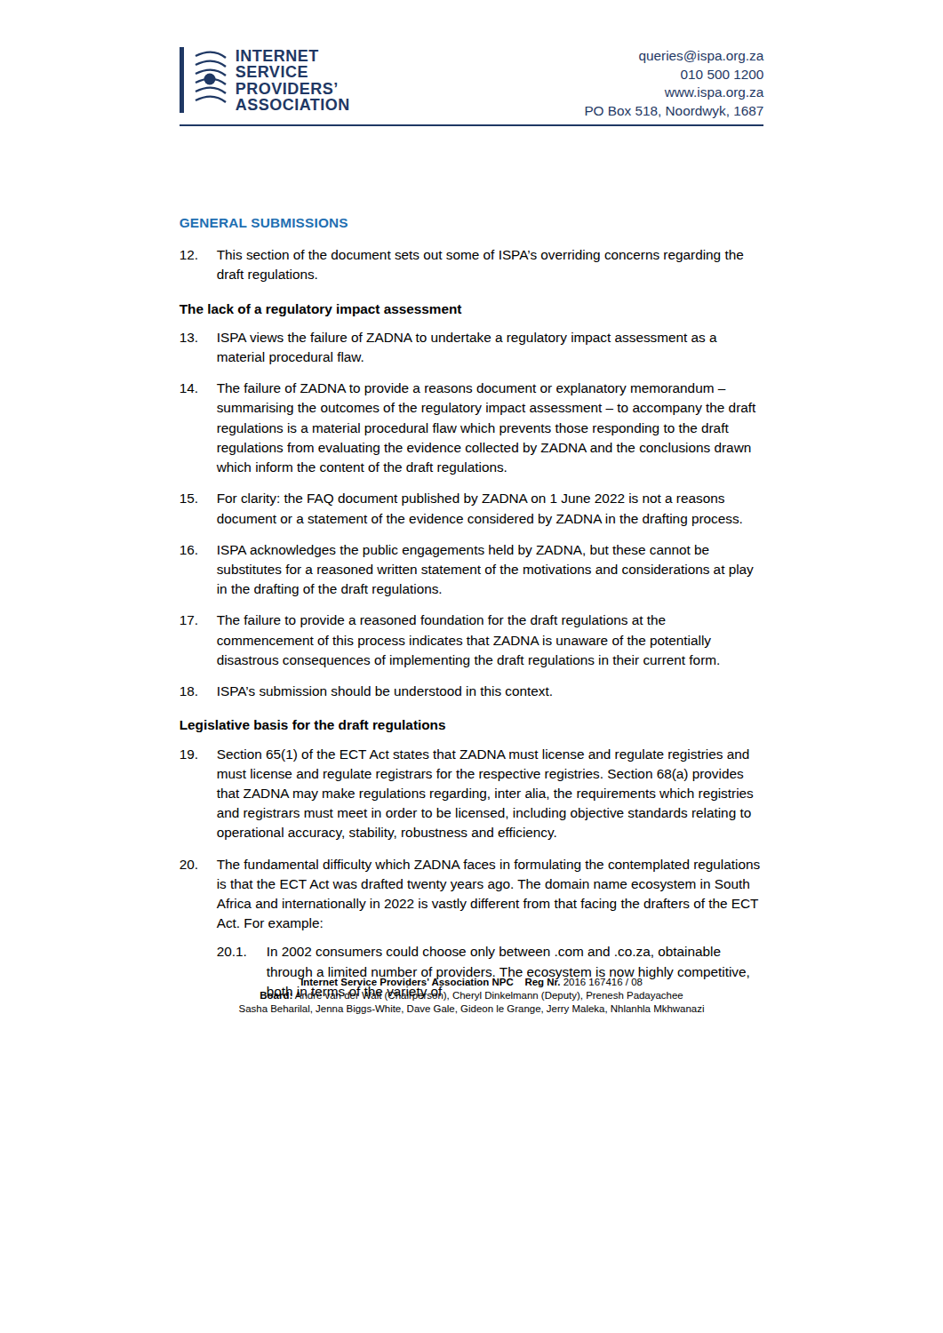Internet Service Providers’ Association
queries@ispa.org.za
010 500 1200
www.ispa.org.za
PO Box 518, Noordwyk, 1687
GENERAL SUBMISSIONS
12. This section of the document sets out some of ISPA’s overriding concerns regarding the draft regulations.
The lack of a regulatory impact assessment
13. ISPA views the failure of ZADNA to undertake a regulatory impact assessment as a material procedural flaw.
14. The failure of ZADNA to provide a reasons document or explanatory memorandum – summarising the outcomes of the regulatory impact assessment – to accompany the draft regulations is a material procedural flaw which prevents those responding to the draft regulations from evaluating the evidence collected by ZADNA and the conclusions drawn which inform the content of the draft regulations.
15. For clarity: the FAQ document published by ZADNA on 1 June 2022 is not a reasons document or a statement of the evidence considered by ZADNA in the drafting process.
16. ISPA acknowledges the public engagements held by ZADNA, but these cannot be substitutes for a reasoned written statement of the motivations and considerations at play in the drafting of the draft regulations.
17. The failure to provide a reasoned foundation for the draft regulations at the commencement of this process indicates that ZADNA is unaware of the potentially disastrous consequences of implementing the draft regulations in their current form.
18. ISPA’s submission should be understood in this context.
Legislative basis for the draft regulations
19. Section 65(1) of the ECT Act states that ZADNA must license and regulate registries and must license and regulate registrars for the respective registries. Section 68(a) provides that ZADNA may make regulations regarding, inter alia, the requirements which registries and registrars must meet in order to be licensed, including objective standards relating to operational accuracy, stability, robustness and efficiency.
20. The fundamental difficulty which ZADNA faces in formulating the contemplated regulations is that the ECT Act was drafted twenty years ago. The domain name ecosystem in South Africa and internationally in 2022 is vastly different from that facing the drafters of the ECT Act. For example:
20.1. In 2002 consumers could choose only between .com and .co.za, obtainable through a limited number of providers. The ecosystem is now highly competitive, both in terms of the variety of
Internet Service Providers’ Association NPC Reg Nr. 2016 167416 / 08
Board: André van der Walt (Chairperson), Cheryl Dinkelmann (Deputy), Prenesh Padayachee
Sasha Beharilal, Jenna Biggs-White, Dave Gale, Gideon le Grange, Jerry Maleka, Nhlanhla Mkhwanazi